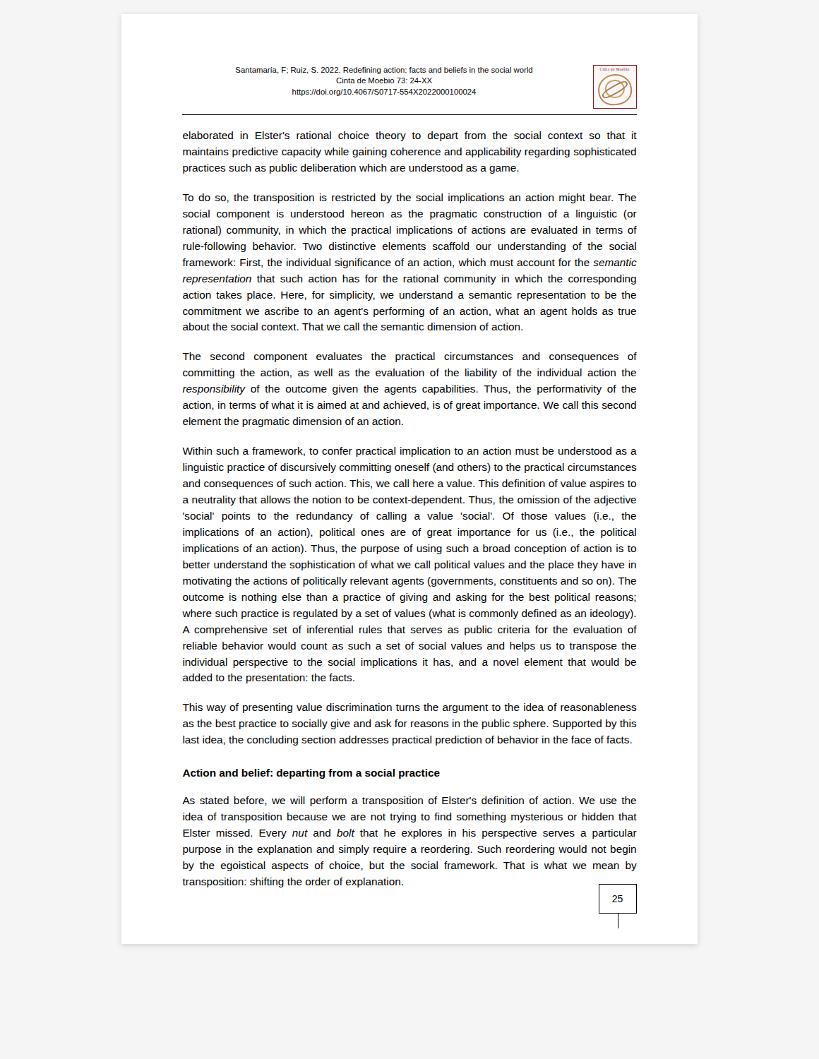Santamaría, F; Ruiz, S. 2022. Redefining action: facts and beliefs in the social world
Cinta de Moebio 73: 24-XX
https://doi.org/10.4067/S0717-554X2022000100024
Cinta de Moebio
elaborated in Elster's rational choice theory to depart from the social context so that it maintains predictive capacity while gaining coherence and applicability regarding sophisticated practices such as public deliberation which are understood as a game.
To do so, the transposition is restricted by the social implications an action might bear. The social component is understood hereon as the pragmatic construction of a linguistic (or rational) community, in which the practical implications of actions are evaluated in terms of rule-following behavior. Two distinctive elements scaffold our understanding of the social framework: First, the individual significance of an action, which must account for the semantic representation that such action has for the rational community in which the corresponding action takes place. Here, for simplicity, we understand a semantic representation to be the commitment we ascribe to an agent's performing of an action, what an agent holds as true about the social context. That we call the semantic dimension of action.
The second component evaluates the practical circumstances and consequences of committing the action, as well as the evaluation of the liability of the individual action the responsibility of the outcome given the agents capabilities. Thus, the performativity of the action, in terms of what it is aimed at and achieved, is of great importance. We call this second element the pragmatic dimension of an action.
Within such a framework, to confer practical implication to an action must be understood as a linguistic practice of discursively committing oneself (and others) to the practical circumstances and consequences of such action. This, we call here a value. This definition of value aspires to a neutrality that allows the notion to be context-dependent. Thus, the omission of the adjective 'social' points to the redundancy of calling a value 'social'. Of those values (i.e., the implications of an action), political ones are of great importance for us (i.e., the political implications of an action). Thus, the purpose of using such a broad conception of action is to better understand the sophistication of what we call political values and the place they have in motivating the actions of politically relevant agents (governments, constituents and so on). The outcome is nothing else than a practice of giving and asking for the best political reasons; where such practice is regulated by a set of values (what is commonly defined as an ideology). A comprehensive set of inferential rules that serves as public criteria for the evaluation of reliable behavior would count as such a set of social values and helps us to transpose the individual perspective to the social implications it has, and a novel element that would be added to the presentation: the facts.
This way of presenting value discrimination turns the argument to the idea of reasonableness as the best practice to socially give and ask for reasons in the public sphere. Supported by this last idea, the concluding section addresses practical prediction of behavior in the face of facts.
Action and belief: departing from a social practice
As stated before, we will perform a transposition of Elster's definition of action. We use the idea of transposition because we are not trying to find something mysterious or hidden that Elster missed. Every nut and bolt that he explores in his perspective serves a particular purpose in the explanation and simply require a reordering. Such reordering would not begin by the egoistical aspects of choice, but the social framework. That is what we mean by transposition: shifting the order of explanation.
25